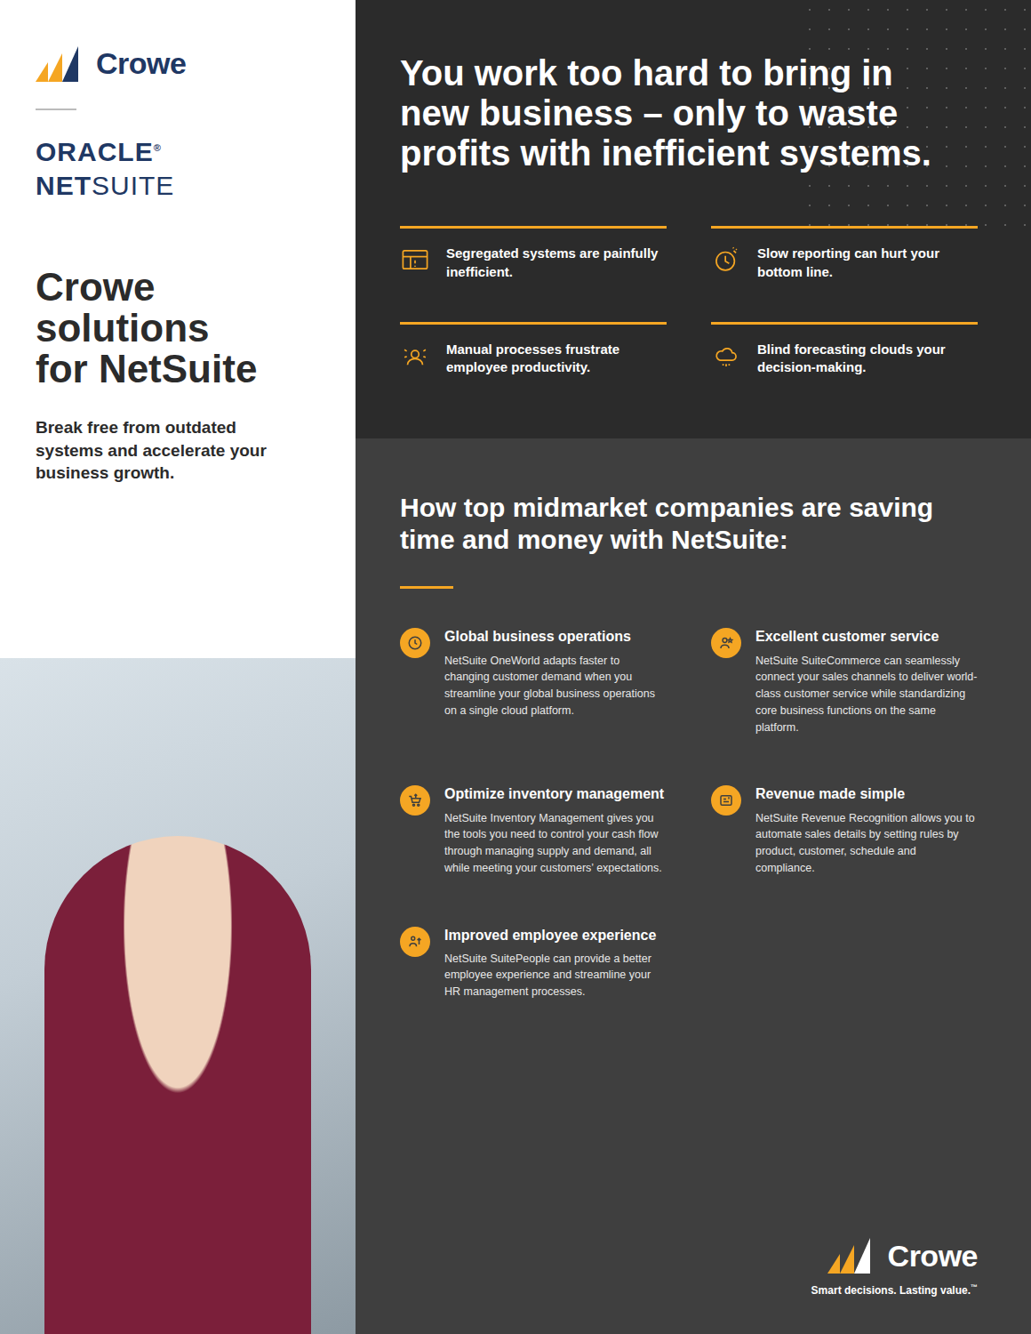Crowe
ORACLE®
NET SUITE
Crowe
solutions
for NetSuite
Break free from outdated systems and accelerate your business growth.
You work too hard to bring in new business – only to waste profits with inefficient systems.
Segregated systems are painfully inefficient.
Slow reporting can hurt your bottom line.
Manual processes frustrate employee productivity.
Blind forecasting clouds your decision-making.
How top midmarket companies are saving time and money with NetSuite:
Global business operations
NetSuite OneWorld adapts faster to changing customer demand when you streamline your global business operations on a single cloud platform.
Excellent customer service
NetSuite SuiteCommerce can seamlessly connect your sales channels to deliver world-class customer service while standardizing core business functions on the same platform.
Optimize inventory management
NetSuite Inventory Management gives you the tools you need to control your cash flow through managing supply and demand, all while meeting your customers’ expectations.
Revenue made simple
NetSuite Revenue Recognition allows you to automate sales details by setting rules by product, customer, schedule and compliance.
Improved employee experience
NetSuite SuitePeople can provide a better employee experience and streamline your HR management processes.
Crowe
Smart decisions. Lasting value.™